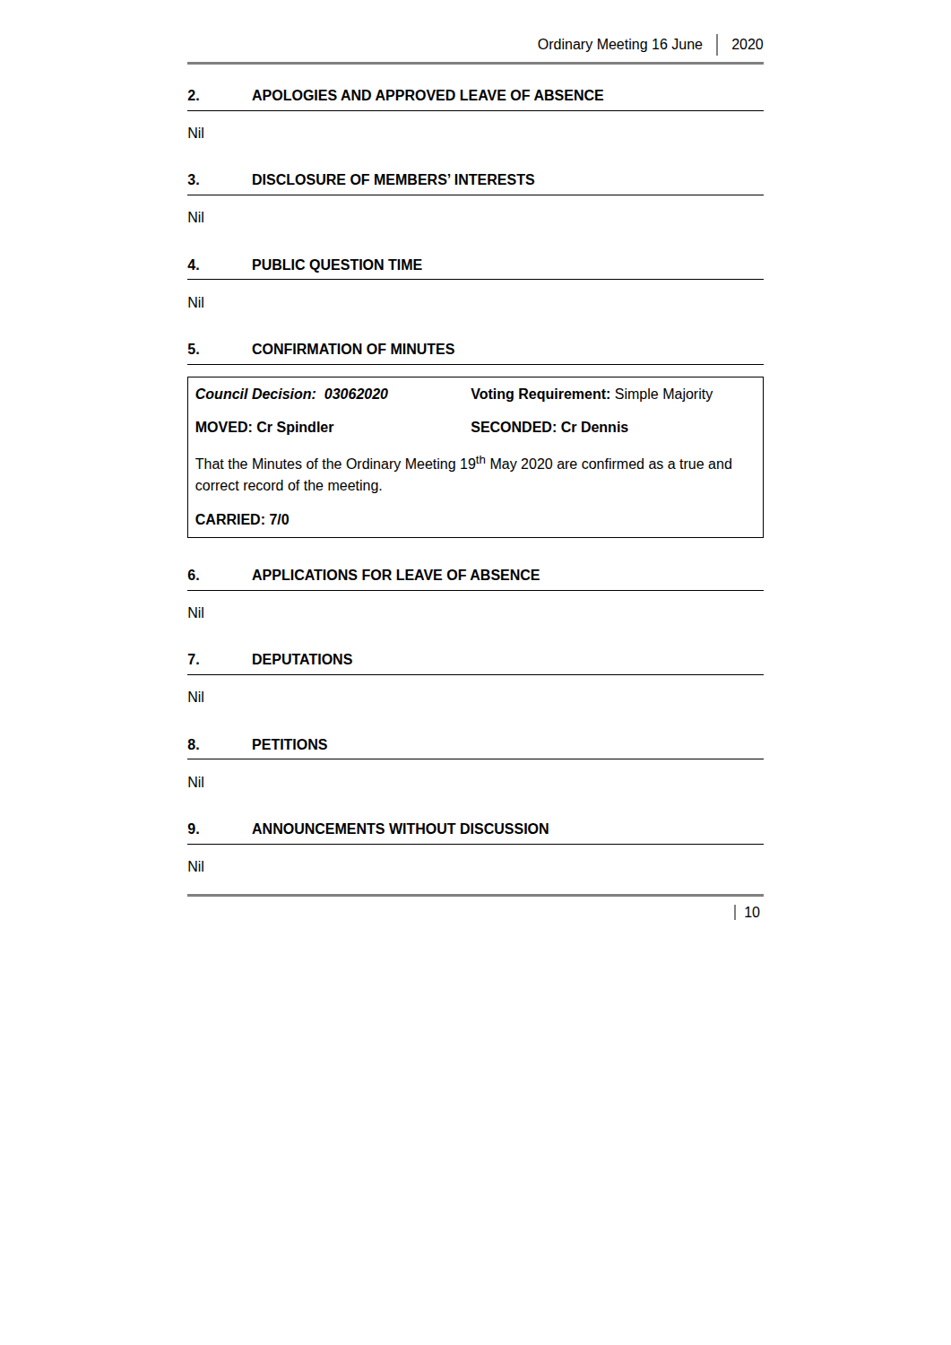Ordinary Meeting 16 June 2020
2. APOLOGIES AND APPROVED LEAVE OF ABSENCE
Nil
3. DISCLOSURE OF MEMBERS’ INTERESTS
Nil
4. PUBLIC QUESTION TIME
Nil
5. CONFIRMATION OF MINUTES
| Council Decision: 03062020 | Voting Requirement: Simple Majority |
| MOVED: Cr Spindler | SECONDED: Cr Dennis |
| That the Minutes of the Ordinary Meeting 19 th May 2020 are confirmed as a true and correct record of the meeting. |
| CARRIED: 7/0 |
6. APPLICATIONS FOR LEAVE OF ABSENCE
Nil
7. DEPUTATIONS
Nil
8. PETITIONS
Nil
9. ANNOUNCEMENTS WITHOUT DISCUSSION
Nil
10